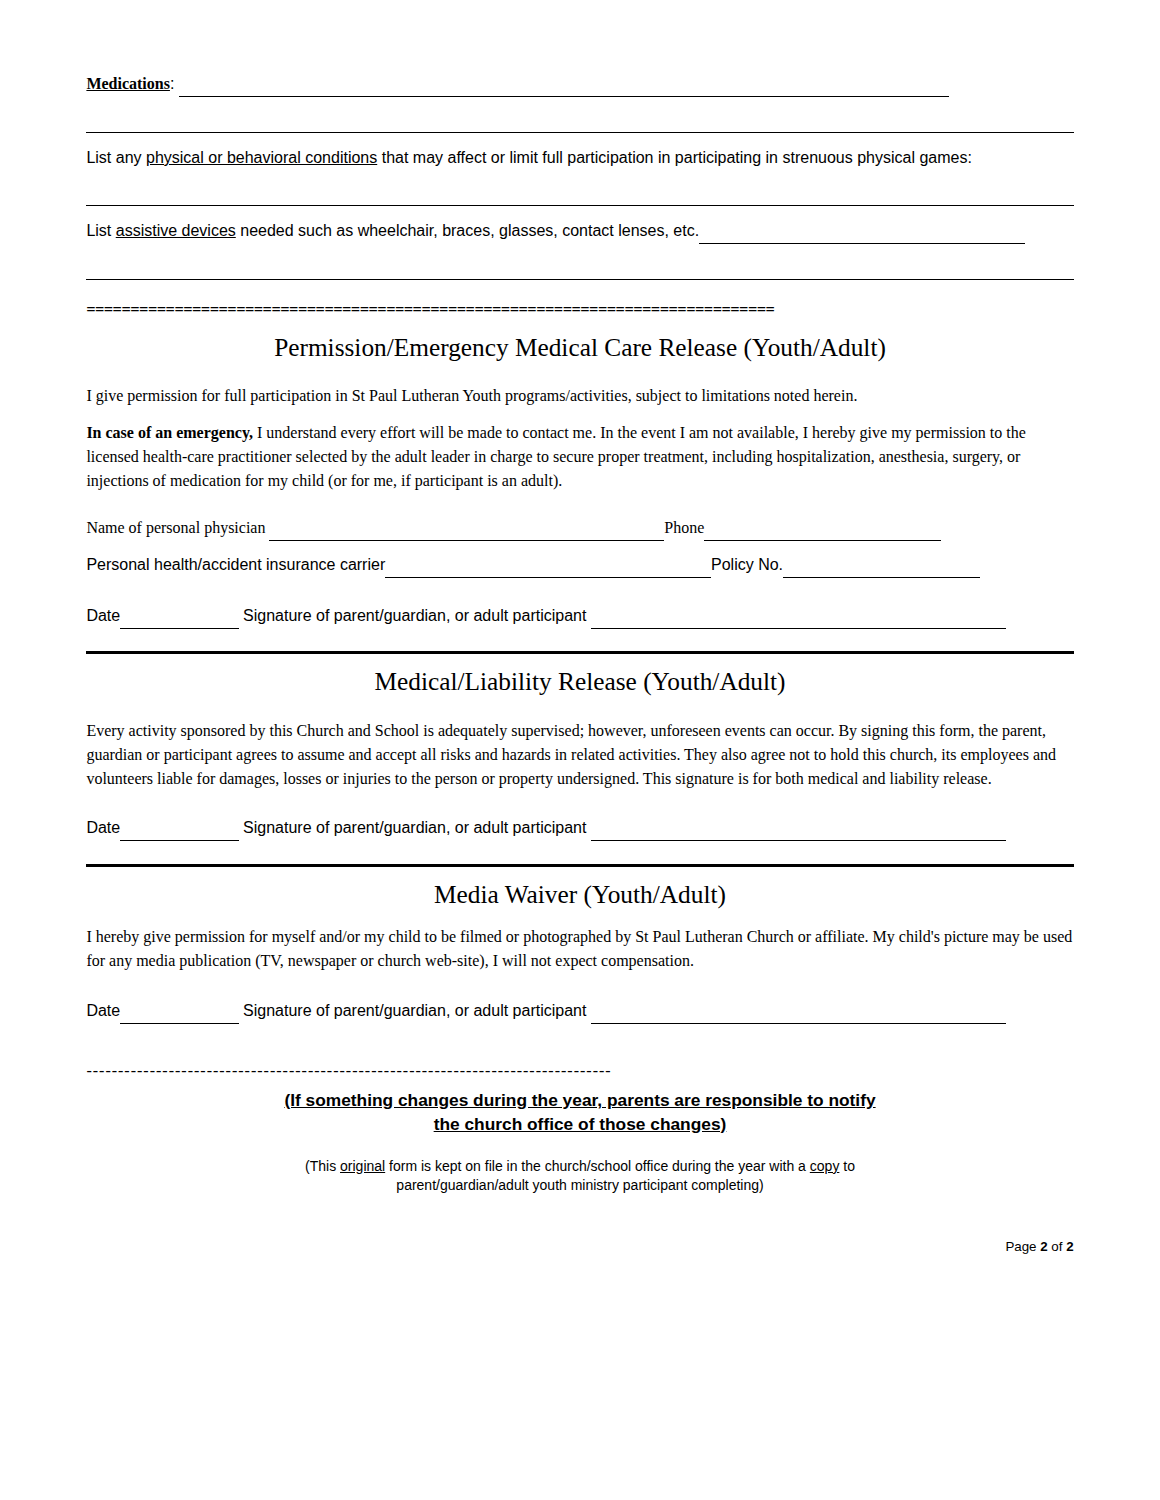Medications:
List any physical or behavioral conditions that may affect or limit full participation in participating in strenuous physical games:
List assistive devices needed such as wheelchair, braces, glasses, contact lenses, etc.
==============================================================================
Permission/Emergency Medical Care Release (Youth/Adult)
I give permission for full participation in St Paul Lutheran Youth programs/activities, subject to limitations noted herein.
In case of an emergency, I understand every effort will be made to contact me. In the event I am not available, I hereby give my permission to the licensed health-care practitioner selected by the adult leader in charge to secure proper treatment, including hospitalization, anesthesia, surgery, or injections of medication for my child (or for me, if participant is an adult).
Name of personal physician Phone
Personal health/accident insurance carrier Policy No.
Date Signature of parent/guardian, or adult participant
Medical/Liability Release (Youth/Adult)
Every activity sponsored by this Church and School is adequately supervised; however, unforeseen events can occur. By signing this form, the parent, guardian or participant agrees to assume and accept all risks and hazards in related activities. They also agree not to hold this church, its employees and volunteers liable for damages, losses or injuries to the person or property undersigned. This signature is for both medical and liability release.
Date Signature of parent/guardian, or adult participant
Media Waiver (Youth/Adult)
I hereby give permission for myself and/or my child to be filmed or photographed by St Paul Lutheran Church or affiliate. My child's picture may be used for any media publication (TV, newspaper or church web-site), I will not expect compensation.
Date Signature of parent/guardian, or adult participant
-----------------------------------------------------------------------------------
(If something changes during the year, parents are responsible to notify
the church office of those changes)
(This original form is kept on file in the church/school office during the year with a copy to
parent/guardian/adult youth ministry participant completing)
Page 2 of 2